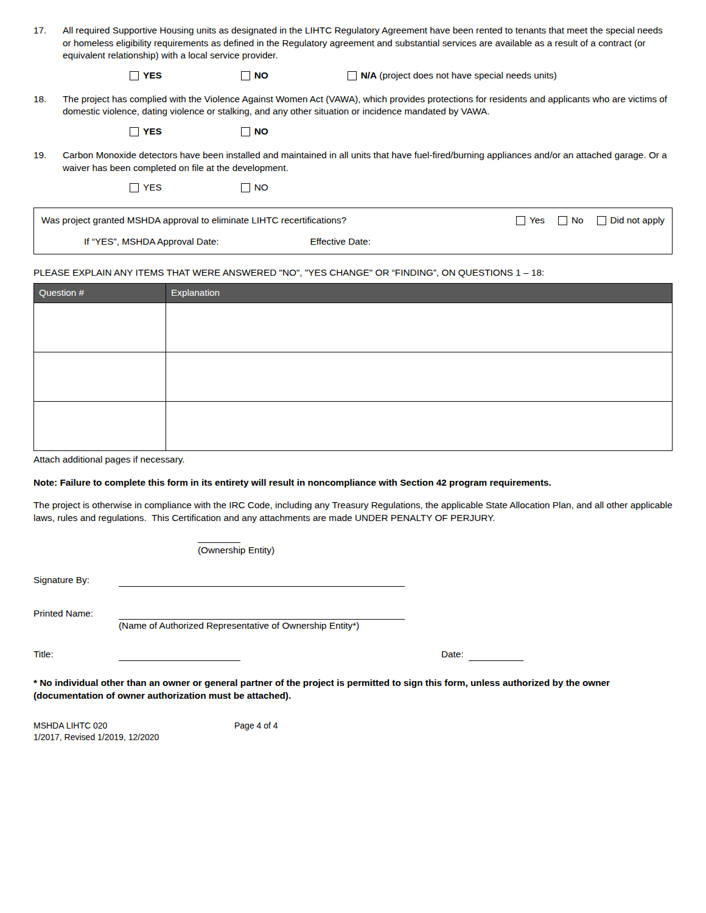17.
All required Supportive Housing units as designated in the LIHTC Regulatory Agreement have been rented to tenants that meet the special needs or homeless eligibility requirements as defined in the Regulatory agreement and substantial services are available as a result of a contract (or equivalent relationship) with a local service provider.
YES
NO
N/A (project does not have special needs units)
18.
The project has complied with the Violence Against Women Act (VAWA), which provides protections for residents and applicants who are victims of domestic violence, dating violence or stalking, and any other situation or incidence mandated by VAWA.
YES
NO
19.
Carbon Monoxide detectors have been installed and maintained in all units that have fuel-fired/burning appliances and/or an attached garage. Or a waiver has been completed on file at the development.
YES
NO
Was project granted MSHDA approval to eliminate LIHTC recertifications?
Yes
No
Did not apply
If “YES”, MSHDA Approval Date: Effective Date:
PLEASE EXPLAIN ANY ITEMS THAT WERE ANSWERED "NO", "YES CHANGE" OR “FINDING”, ON QUESTIONS 1 – 18:
| Question # | Explanation |
| --- | --- |
Attach additional pages if necessary.
Note: Failure to complete this form in its entirety will result in noncompliance with Section 42 program requirements.
The project is otherwise in compliance with the IRC Code, including any Treasury Regulations, the applicable State Allocation Plan, and all other applicable laws, rules and regulations. This Certification and any attachments are made UNDER PENALTY OF PERJURY.
(Ownership Entity)
Signature By:
Printed Name:
(Name of Authorized Representative of Ownership Entity*)
Title:
Date:
* No individual other than an owner or general partner of the project is permitted to sign this form, unless authorized by the owner (documentation of owner authorization must be attached).
MSHDA LIHTC 020
1/2017, Revised 1/2019, 12/2020
Page 4 of 4